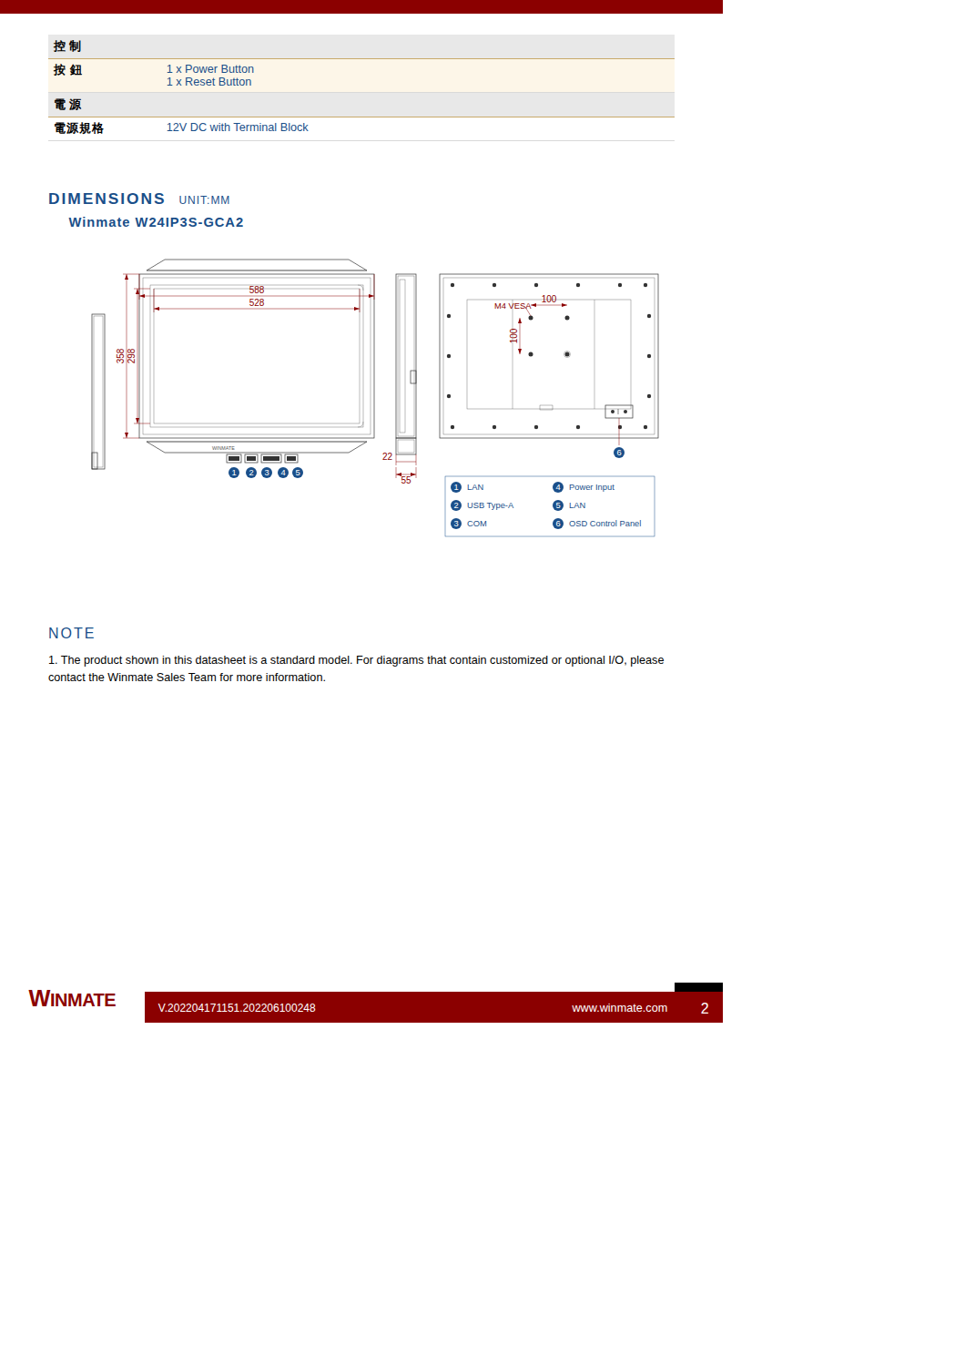| 控 制 |
| 按 鈕 | 1 x Power Button 1 x Reset Button |
| 電 源 |
| 電源規格 | 12V DC with Terminal Block |
DIMENSIONS
UNIT:MM
Winmate W24IP3S-GCA2
WINMATE 1 2 3 4 5 588 528 358 298 22 55 M4 VESA 100 100 6 1 LAN 2 USB Type-A 3 COM 4 Power Input 5 LAN 6 OSD Control Panel
NOTE
1. The product shown in this datasheet is a standard model. For diagrams that contain customized or optional I/O, please contact the Winmate Sales Team for more information.
WINMATE
V.202204171151.202206100248
www.winmate.com
2